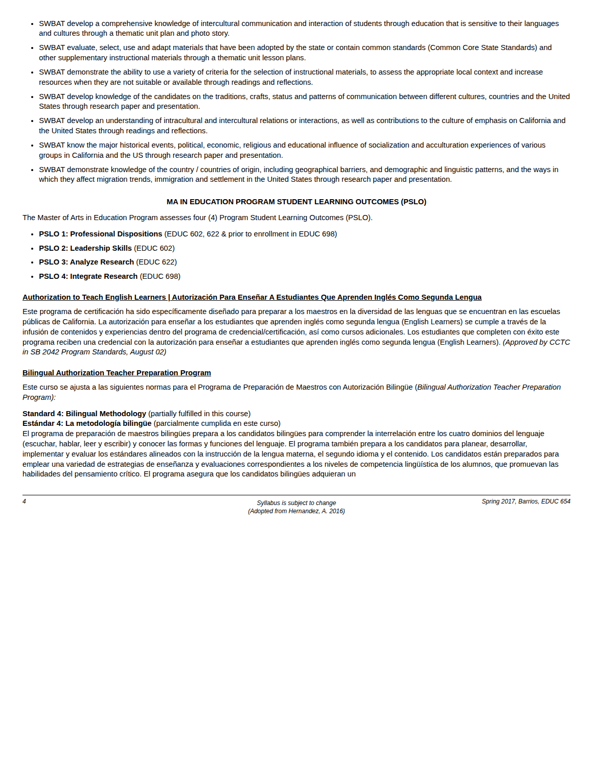SWBAT develop a comprehensive knowledge of intercultural communication and interaction of students through education that is sensitive to their languages and cultures through a thematic unit plan and photo story.
SWBAT evaluate, select, use and adapt materials that have been adopted by the state or contain common standards (Common Core State Standards) and other supplementary instructional materials through a thematic unit lesson plans.
SWBAT demonstrate the ability to use a variety of criteria for the selection of instructional materials, to assess the appropriate local context and increase resources when they are not suitable or available through readings and reflections.
SWBAT develop knowledge of the candidates on the traditions, crafts, status and patterns of communication between different cultures, countries and the United States through research paper and presentation.
SWBAT develop an understanding of intracultural and intercultural relations or interactions, as well as contributions to the culture of emphasis on California and the United States through readings and reflections.
SWBAT know the major historical events, political, economic, religious and educational influence of socialization and acculturation experiences of various groups in California and the US through research paper and presentation.
SWBAT demonstrate knowledge of the country / countries of origin, including geographical barriers, and demographic and linguistic patterns, and the ways in which they affect migration trends, immigration and settlement in the United States through research paper and presentation.
MA IN EDUCATION PROGRAM STUDENT LEARNING OUTCOMES (PSLO)
The Master of Arts in Education Program assesses four (4) Program Student Learning Outcomes (PSLO).
PSLO 1: Professional Dispositions (EDUC 602, 622 & prior to enrollment in EDUC 698)
PSLO 2: Leadership Skills (EDUC 602)
PSLO 3: Analyze Research (EDUC 622)
PSLO 4: Integrate Research (EDUC 698)
Authorization to Teach English Learners | Autorización Para Enseñar A Estudiantes Que Aprenden Inglés Como Segunda Lengua
Este programa de certificación ha sido específicamente diseñado para preparar a los maestros en la diversidad de las lenguas que se encuentran en las escuelas públicas de California. La autorización para enseñar a los estudiantes que aprenden inglés como segunda lengua (English Learners) se cumple a través de la infusión de contenidos y experiencias dentro del programa de credencial/certificación, así como cursos adicionales. Los estudiantes que completen con éxito este programa reciben una credencial con la autorización para enseñar a estudiantes que aprenden inglés como segunda lengua (English Learners). (Approved by CCTC in SB 2042 Program Standards, August 02)
Bilingual Authorization Teacher Preparation Program
Este curso se ajusta a las siguientes normas para el Programa de Preparación de Maestros con Autorización Bilingüe (Bilingual Authorization Teacher Preparation Program):
Standard 4: Bilingual Methodology (partially fulfilled in this course)
Estándar 4: La metodología bilingüe (parcialmente cumplida en este curso)
El programa de preparación de maestros bilingües prepara a los candidatos bilingües para comprender la interrelación entre los cuatro dominios del lenguaje (escuchar, hablar, leer y escribir) y conocer las formas y funciones del lenguaje. El programa también prepara a los candidatos para planear, desarrollar, implementar y evaluar los estándares alineados con la instrucción de la lengua materna, el segundo idioma y el contenido. Los candidatos están preparados para emplear una variedad de estrategias de enseñanza y evaluaciones correspondientes a los niveles de competencia lingüística de los alumnos, que promuevan las habilidades del pensamiento crítico. El programa asegura que los candidatos bilingües adquieran un
4 Spring 2017, Barrios, EDUC 654
Syllabus is subject to change
(Adopted from Hernandez, A. 2016)